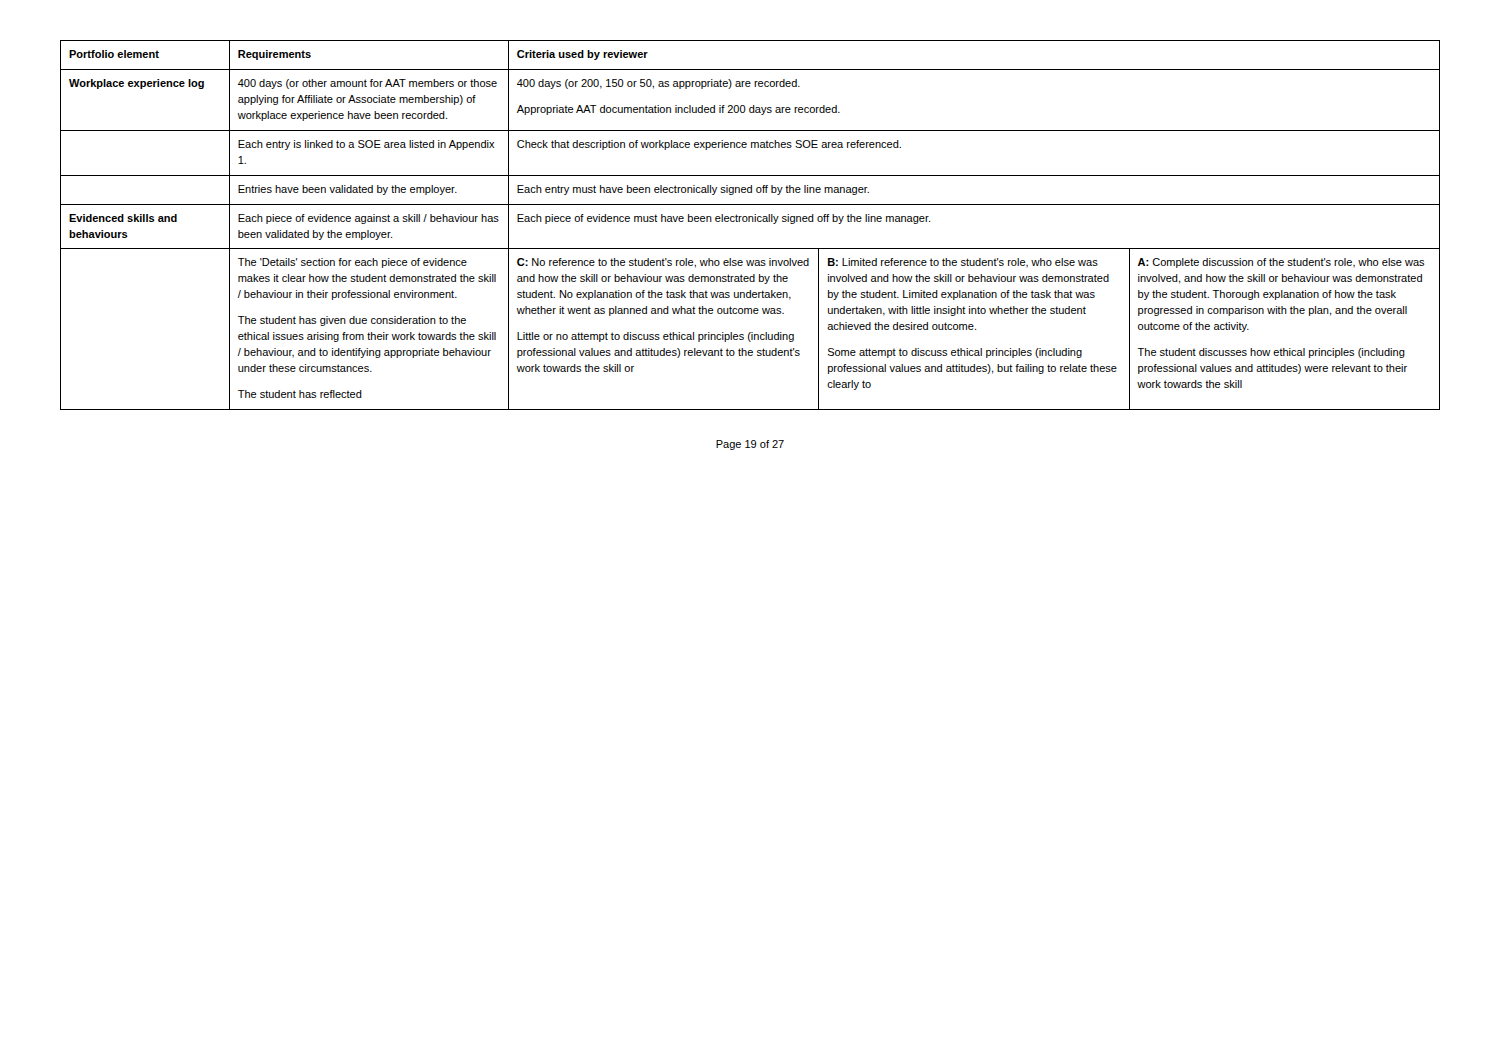| Portfolio element | Requirements | Criteria used by reviewer |
| --- | --- | --- |
| Workplace experience log | 400 days (or other amount for AAT members or those applying for Affiliate or Associate membership) of workplace experience have been recorded. | 400 days (or 200, 150 or 50, as appropriate) are recorded. Appropriate AAT documentation included if 200 days are recorded. |
| | Each entry is linked to a SOE area listed in Appendix 1. | Check that description of workplace experience matches SOE area referenced. |
| | Entries have been validated by the employer. | Each entry must have been electronically signed off by the line manager. |
| Evidenced skills and behaviours | Each piece of evidence against a skill / behaviour has been validated by the employer. | Each piece of evidence must have been electronically signed off by the line manager. |
| | The 'Details' section for each piece of evidence makes it clear how the student demonstrated the skill / behaviour in their professional environment. The student has given due consideration to the ethical issues arising from their work towards the skill / behaviour, and to identifying appropriate behaviour under these circumstances. The student has reflected | C: No reference to the student's role, who else was involved and how the skill or behaviour was demonstrated by the student. No explanation of the task that was undertaken, whether it went as planned and what the outcome was. Little or no attempt to discuss ethical principles (including professional values and attitudes) relevant to the student's work towards the skill or | B: Limited reference to the student's role, who else was involved and how the skill or behaviour was demonstrated by the student. Limited explanation of the task that was undertaken, with little insight into whether the student achieved the desired outcome. Some attempt to discuss ethical principles (including professional values and attitudes), but failing to relate these clearly to | A: Complete discussion of the student's role, who else was involved, and how the skill or behaviour was demonstrated by the student. Thorough explanation of how the task progressed in comparison with the plan, and the overall outcome of the activity. The student discusses how ethical principles (including professional values and attitudes) were relevant to their work towards the skill |
Page 19 of 27